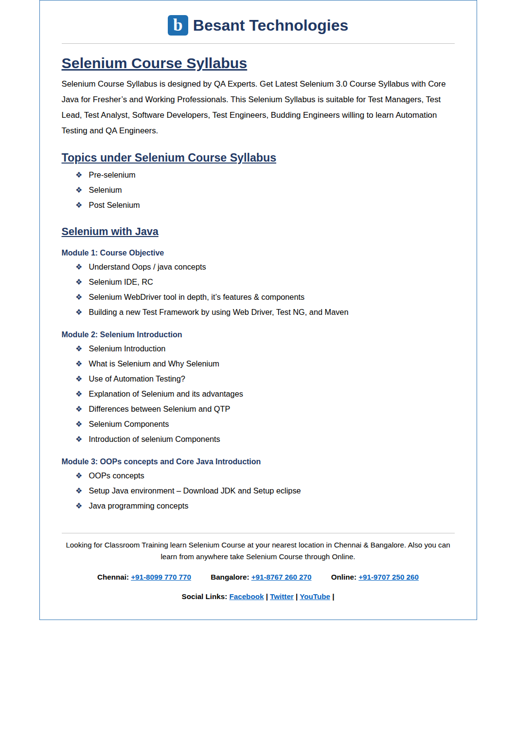b Besant Technologies
Selenium Course Syllabus
Selenium Course Syllabus is designed by QA Experts. Get Latest Selenium 3.0 Course Syllabus with Core Java for Fresher’s and Working Professionals. This Selenium Syllabus is suitable for Test Managers, Test Lead, Test Analyst, Software Developers, Test Engineers, Budding Engineers willing to learn Automation Testing and QA Engineers.
Topics under Selenium Course Syllabus
Pre-selenium
Selenium
Post Selenium
Selenium with Java
Module 1: Course Objective
Understand Oops / java concepts
Selenium IDE, RC
Selenium WebDriver tool in depth, it’s features & components
Building a new Test Framework by using Web Driver, Test NG, and Maven
Module 2: Selenium Introduction
Selenium Introduction
What is Selenium and Why Selenium
Use of Automation Testing?
Explanation of Selenium and its advantages
Differences between Selenium and QTP
Selenium Components
Introduction of selenium Components
Module 3: OOPs concepts and Core Java Introduction
OOPs concepts
Setup Java environment – Download JDK and Setup eclipse
Java programming concepts
Looking for Classroom Training learn Selenium Course at your nearest location in Chennai & Bangalore. Also you can learn from anywhere take Selenium Course through Online.
Chennai: +91-8099 770 770 Bangalore: +91-8767 260 270 Online: +91-9707 250 260
Social Links: Facebook | Twitter | YouTube |